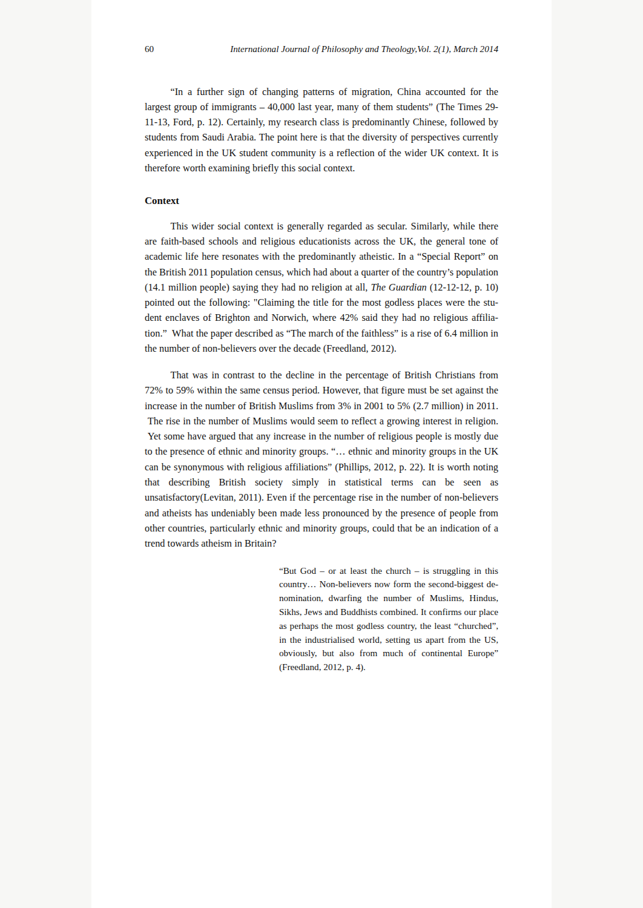60 International Journal of Philosophy and Theology,Vol. 2(1), March 2014
“In a further sign of changing patterns of migration, China accounted for the largest group of immigrants – 40,000 last year, many of them students” (The Times 29-11-13, Ford, p. 12). Certainly, my research class is predominantly Chinese, followed by students from Saudi Arabia. The point here is that the diversity of perspectives currently experienced in the UK student community is a reflection of the wider UK context. It is therefore worth examining briefly this social context.
Context
This wider social context is generally regarded as secular. Similarly, while there are faith-based schools and religious educationists across the UK, the general tone of academic life here resonates with the predominantly atheistic. In a “Special Report” on the British 2011 population census, which had about a quarter of the country’s population (14.1 million people) saying they had no religion at all, The Guardian (12-12-12, p. 10) pointed out the following: "Claiming the title for the most godless places were the student enclaves of Brighton and Norwich, where 42% said they had no religious affiliation.” What the paper described as “The march of the faithless” is a rise of 6.4 million in the number of non-believers over the decade (Freedland, 2012).
That was in contrast to the decline in the percentage of British Christians from 72% to 59% within the same census period. However, that figure must be set against the increase in the number of British Muslims from 3% in 2001 to 5% (2.7 million) in 2011. The rise in the number of Muslims would seem to reflect a growing interest in religion. Yet some have argued that any increase in the number of religious people is mostly due to the presence of ethnic and minority groups. “… ethnic and minority groups in the UK can be synonymous with religious affiliations” (Phillips, 2012, p. 22). It is worth noting that describing British society simply in statistical terms can be seen as unsatisfactory(Levitan, 2011). Even if the percentage rise in the number of non-believers and atheists has undeniably been made less pronounced by the presence of people from other countries, particularly ethnic and minority groups, could that be an indication of a trend towards atheism in Britain?
“But God – or at least the church – is struggling in this country… Non-believers now form the second-biggest denomination, dwarfing the number of Muslims, Hindus, Sikhs, Jews and Buddhists combined. It confirms our place as perhaps the most godless country, the least “churched”, in the industrialised world, setting us apart from the US, obviously, but also from much of continental Europe” (Freedland, 2012, p. 4).